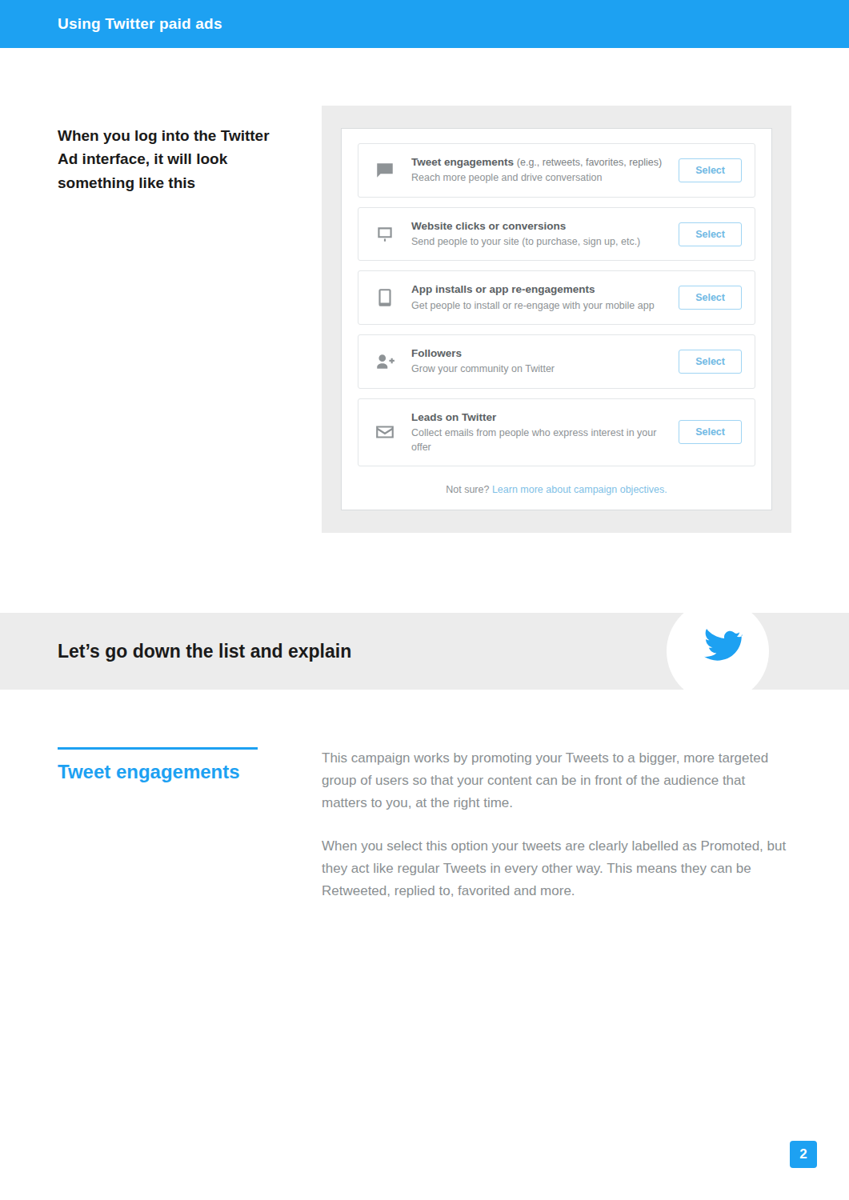Using Twitter paid ads
When you log into the Twitter Ad interface, it will look something like this
Tweet engagements (e.g., retweets, favorites, replies)
Reach more people and drive conversation
Select
Website clicks or conversions
Send people to your site (to purchase, sign up, etc.)
Select
App installs or app re-engagements
Get people to install or re-engage with your mobile app
Select
Followers
Grow your community on Twitter
Select
Leads on Twitter
Collect emails from people who express interest in your offer
Select
Not sure? Learn more about campaign objectives.
Let’s go down the list and explain
Tweet engagements
This campaign works by promoting your Tweets to a bigger, more targeted group of users so that your content can be in front of the audience that matters to you, at the right time.
When you select this option your tweets are clearly labelled as Promoted, but they act like regular Tweets in every other way. This means they can be Retweeted, replied to, favorited and more.
2